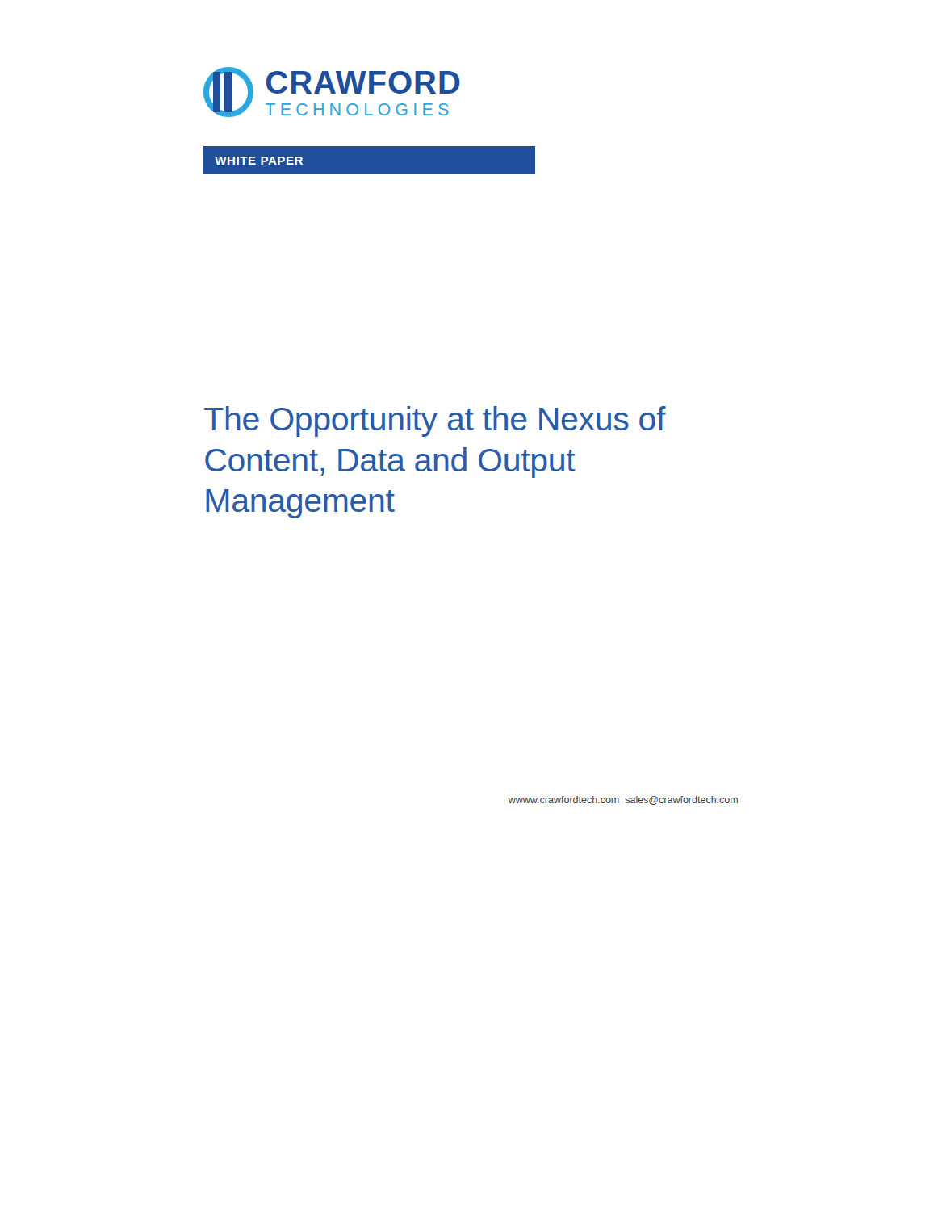CRAWFORD
TECHNOLOGIES
WHITE PAPER
The Opportunity at the Nexus of
Content, Data and Output Management
wwww.crawfordtech.com sales@crawfordtech.com